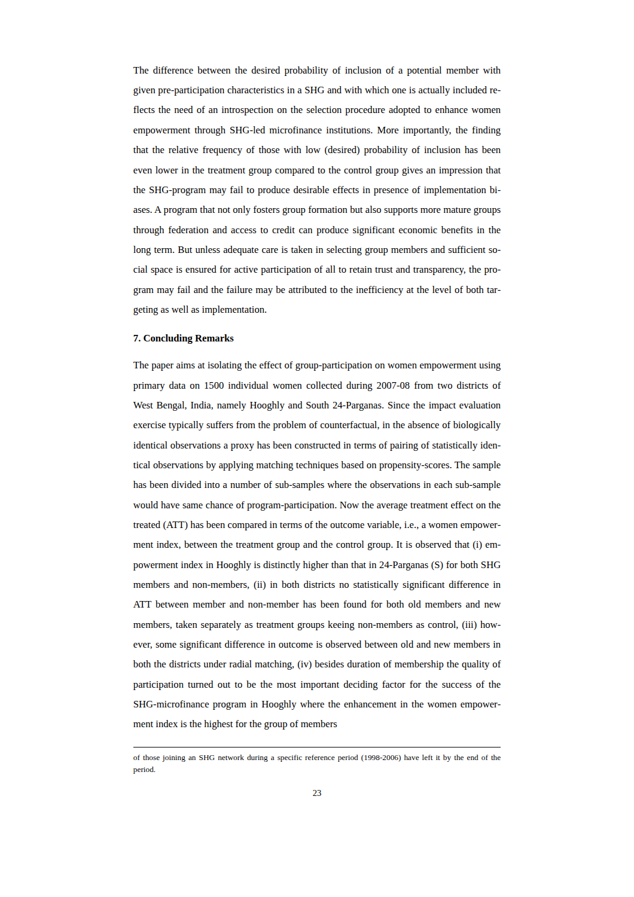The difference between the desired probability of inclusion of a potential member with given pre-participation characteristics in a SHG and with which one is actually included reflects the need of an introspection on the selection procedure adopted to enhance women empowerment through SHG-led microfinance institutions. More importantly, the finding that the relative frequency of those with low (desired) probability of inclusion has been even lower in the treatment group compared to the control group gives an impression that the SHG-program may fail to produce desirable effects in presence of implementation biases. A program that not only fosters group formation but also supports more mature groups through federation and access to credit can produce significant economic benefits in the long term. But unless adequate care is taken in selecting group members and sufficient social space is ensured for active participation of all to retain trust and transparency, the program may fail and the failure may be attributed to the inefficiency at the level of both targeting as well as implementation.
7. Concluding Remarks
The paper aims at isolating the effect of group-participation on women empowerment using primary data on 1500 individual women collected during 2007-08 from two districts of West Bengal, India, namely Hooghly and South 24-Parganas. Since the impact evaluation exercise typically suffers from the problem of counterfactual, in the absence of biologically identical observations a proxy has been constructed in terms of pairing of statistically identical observations by applying matching techniques based on propensity-scores. The sample has been divided into a number of sub-samples where the observations in each sub-sample would have same chance of program-participation. Now the average treatment effect on the treated (ATT) has been compared in terms of the outcome variable, i.e., a women empowerment index, between the treatment group and the control group. It is observed that (i) empowerment index in Hooghly is distinctly higher than that in 24-Parganas (S) for both SHG members and non-members, (ii) in both districts no statistically significant difference in ATT between member and non-member has been found for both old members and new members, taken separately as treatment groups keeing non-members as control, (iii) however, some significant difference in outcome is observed between old and new members in both the districts under radial matching, (iv) besides duration of membership the quality of participation turned out to be the most important deciding factor for the success of the SHG-microfinance program in Hooghly where the enhancement in the women empowerment index is the highest for the group of members
of those joining an SHG network during a specific reference period (1998-2006) have left it by the end of the period.
23